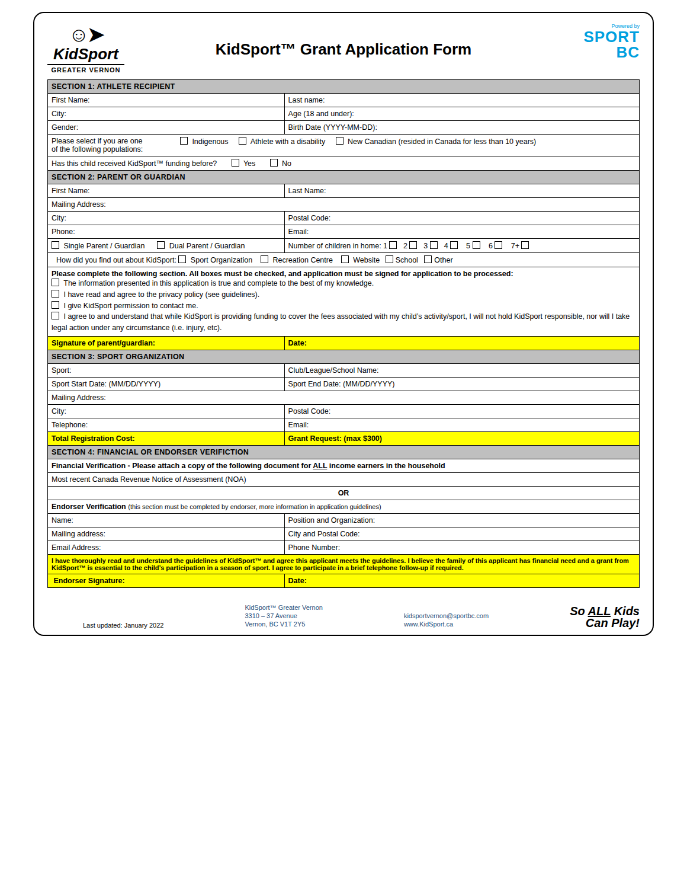☺➤
KidSport
GREATER VERNON
KidSport™ Grant Application Form
Powered by
SPORT
BC
| SECTION 1: ATHLETE RECIPIENT |
| First Name: | Last name: |
| City: | Age (18 and under): |
| Gender: | Birth Date (YYYY-MM-DD): |
| / Please select if you are one of the following populations: / Indigenous Athlete with a disability New Canadian (resided in Canada for less than 10 years) / |
| Has this child received KidSport™ funding before? Yes No |
| SECTION 2: PARENT OR GUARDIAN |
| First Name: | Last Name: |
| Mailing Address: |
| City: | Postal Code: |
| Phone: | Email: |
| Single Parent / Guardian Dual Parent / Guardian | Number of children in home: 1 2 3 4 5 6 7+ |
| How did you find out about KidSport: Sport Organization Recreation Centre Website School Other |
| Please complete the following section. All boxes must be checked, and application must be signed for application to be processed: The information presented in this application is true and complete to the best of my knowledge. I have read and agree to the privacy policy (see guidelines). I give KidSport permission to contact me. I agree to and understand that while KidSport is providing funding to cover the fees associated with my child’s activity/sport, I will not hold KidSport responsible, nor will I take legal action under any circumstance (i.e. injury, etc). |
| Signature of parent/guardian: | Date: |
| SECTION 3: SPORT ORGANIZATION |
| Sport: | Club/League/School Name: |
| Sport Start Date: (MM/DD/YYYY) | Sport End Date: (MM/DD/YYYY) |
| Mailing Address: |
| City: | Postal Code: |
| Telephone: | Email: |
| Total Registration Cost: | Grant Request: (max $300) |
| SECTION 4: FINANCIAL OR ENDORSER VERIFICTION |
| Financial Verification - Please attach a copy of the following document for ALL income earners in the household |
| Most recent Canada Revenue Notice of Assessment (NOA) |
| OR |
| Endorser Verification (this section must be completed by endorser, more information in application guidelines) |
| Name: | Position and Organization: |
| Mailing address: | City and Postal Code: |
| Email Address: | Phone Number: |
| I have thoroughly read and understand the guidelines of KidSport™ and agree this applicant meets the guidelines. I believe the family of this applicant has financial need and a grant from KidSport™ is essential to the child’s participation in a season of sport. I agree to participate in a brief telephone follow-up if required. |
| Endorser Signature: | Date: |
Last updated: January 2022
KidSport™ Greater Vernon
3310 – 37 Avenue
Vernon, BC V1T 2Y5
kidsportvernon@sportbc.com
www.KidSport.ca
So ALL Kids
Can Play!